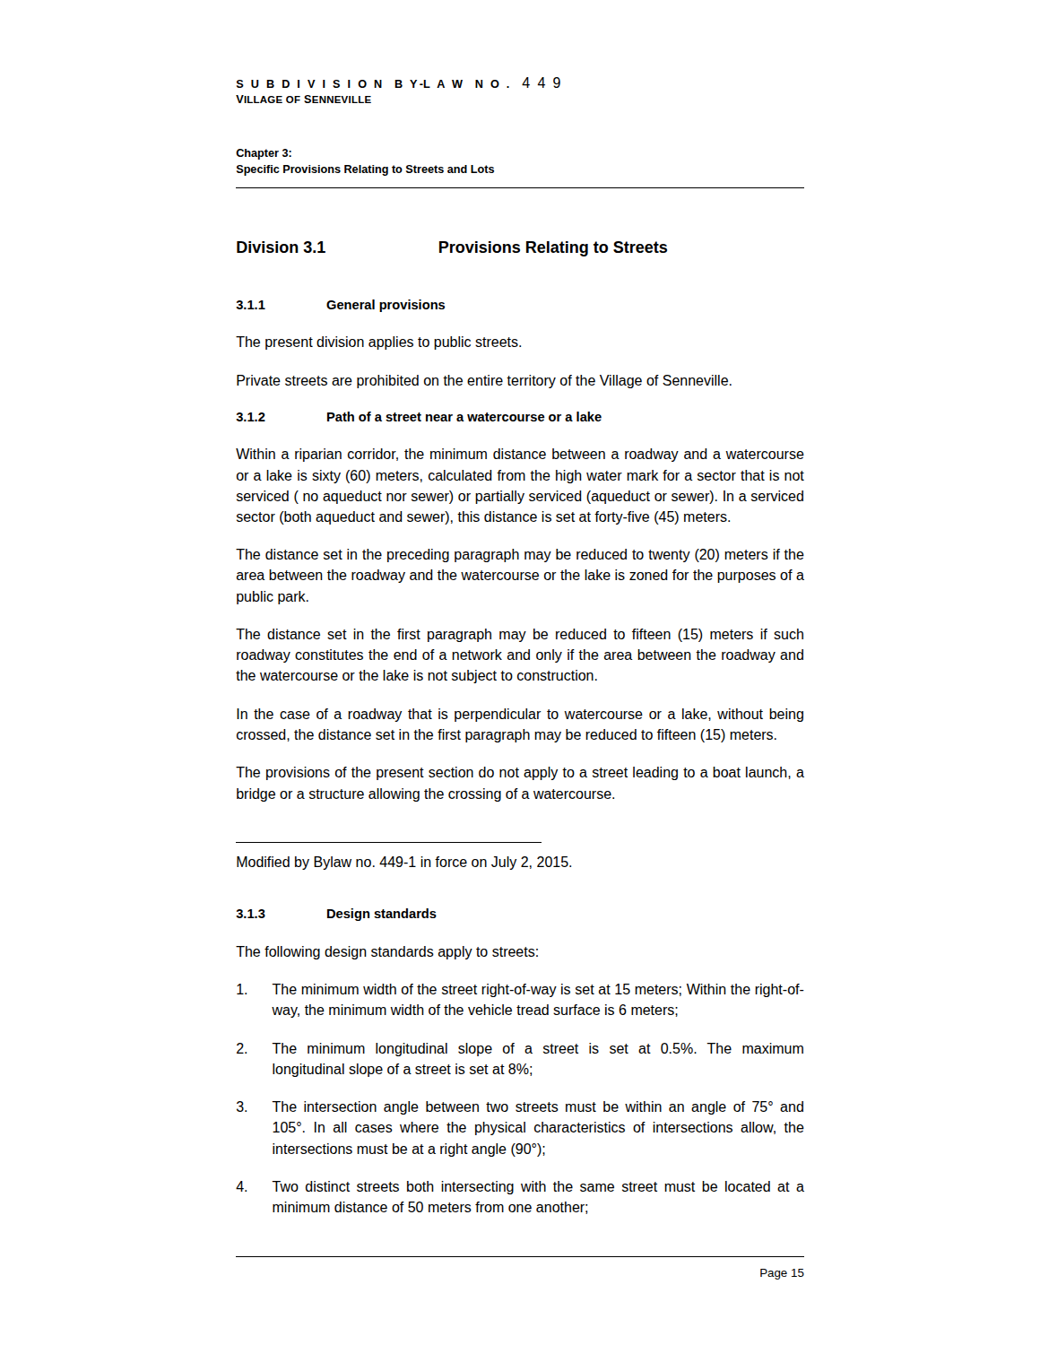S U B D I V I S I O N B Y-L A W N O . 4 4 9
VILLAGE OF SENNEVILLE
Chapter 3:
Specific Provisions Relating to Streets and Lots
Division 3.1 Provisions Relating to Streets
3.1.1 General provisions
The present division applies to public streets.
Private streets are prohibited on the entire territory of the Village of Senneville.
3.1.2 Path of a street near a watercourse or a lake
Within a riparian corridor, the minimum distance between a roadway and a watercourse or a lake is sixty (60) meters, calculated from the high water mark for a sector that is not serviced ( no aqueduct nor sewer) or partially serviced (aqueduct or sewer). In a serviced sector (both aqueduct and sewer), this distance is set at forty-five (45) meters.
The distance set in the preceding paragraph may be reduced to twenty (20) meters if the area between the roadway and the watercourse or the lake is zoned for the purposes of a public park.
The distance set in the first paragraph may be reduced to fifteen (15) meters if such roadway constitutes the end of a network and only if the area between the roadway and the watercourse or the lake is not subject to construction.
In the case of a roadway that is perpendicular to watercourse or a lake, without being crossed, the distance set in the first paragraph may be reduced to fifteen (15) meters.
The provisions of the present section do not apply to a street leading to a boat launch, a bridge or a structure allowing the crossing of a watercourse.
Modified by Bylaw no. 449-1 in force on July 2, 2015.
3.1.3 Design standards
The following design standards apply to streets:
1. The minimum width of the street right-of-way is set at 15 meters; Within the right-of-way, the minimum width of the vehicle tread surface is 6 meters;
2. The minimum longitudinal slope of a street is set at 0.5%. The maximum longitudinal slope of a street is set at 8%;
3. The intersection angle between two streets must be within an angle of 75° and 105°. In all cases where the physical characteristics of intersections allow, the intersections must be at a right angle (90°);
4. Two distinct streets both intersecting with the same street must be located at a minimum distance of 50 meters from one another;
Page 15